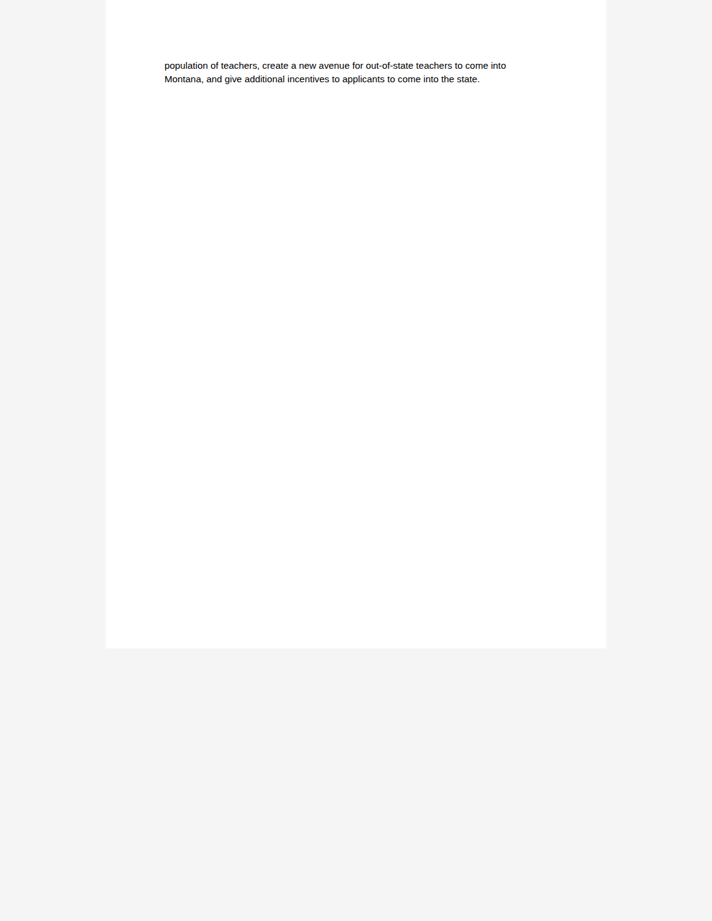population of teachers, create a new avenue for out-of-state teachers to come into Montana, and give additional incentives to applicants to come into the state.